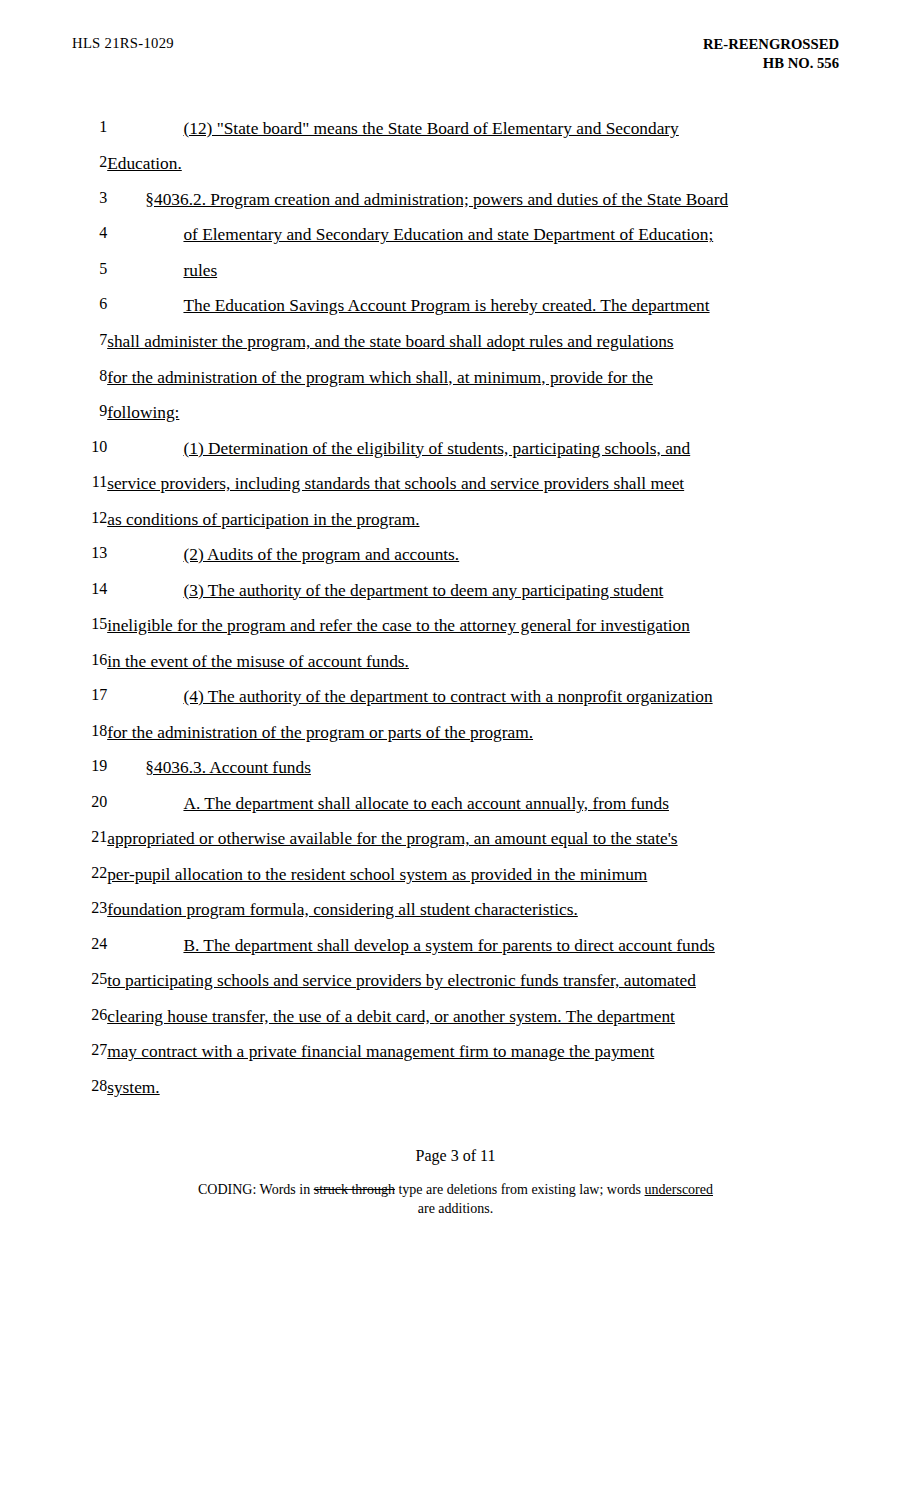HLS 21RS-1029
RE-REENGROSSED
HB NO. 556
| 1 | (12) "State board" means the State Board of Elementary and Secondary |
| 2 | Education. |
| 3 | §4036.2. Program creation and administration; powers and duties of the State Board |
| 4 | of Elementary and Secondary Education and state Department of Education; |
| 5 | rules |
| 6 | The Education Savings Account Program is hereby created. The department |
| 7 | shall administer the program, and the state board shall adopt rules and regulations |
| 8 | for the administration of the program which shall, at minimum, provide for the |
| 9 | following: |
| 10 | (1) Determination of the eligibility of students, participating schools, and |
| 11 | service providers, including standards that schools and service providers shall meet |
| 12 | as conditions of participation in the program. |
| 13 | (2) Audits of the program and accounts. |
| 14 | (3) The authority of the department to deem any participating student |
| 15 | ineligible for the program and refer the case to the attorney general for investigation |
| 16 | in the event of the misuse of account funds. |
| 17 | (4) The authority of the department to contract with a nonprofit organization |
| 18 | for the administration of the program or parts of the program. |
| 19 | §4036.3. Account funds |
| 20 | A. The department shall allocate to each account annually, from funds |
| 21 | appropriated or otherwise available for the program, an amount equal to the state's |
| 22 | per-pupil allocation to the resident school system as provided in the minimum |
| 23 | foundation program formula, considering all student characteristics. |
| 24 | B. The department shall develop a system for parents to direct account funds |
| 25 | to participating schools and service providers by electronic funds transfer, automated |
| 26 | clearing house transfer, the use of a debit card, or another system. The department |
| 27 | may contract with a private financial management firm to manage the payment |
| 28 | system. |
Page 3 of 11
CODING: Words in struck through type are deletions from existing law; words underscored
are additions.